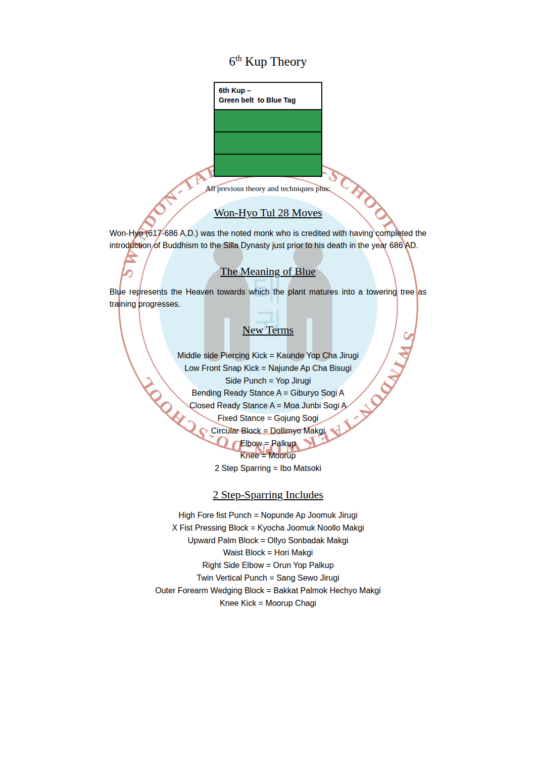태 권 SWINDON-TAEKWON-DO-SCHOOL SWINDON-TAEKWON-DO-SCHOOL
6th Kup Theory
6th Kup –
Green belt to Blue Tag
All previous theory and techniques plus:
Won-Hyo Tul 28 Moves
Won-Hyo (617-686 A.D.) was the noted monk who is credited with having completed the introduction of Buddhism to the Silla Dynasty just prior to his death in the year 686 AD.
The Meaning of Blue
Blue represents the Heaven towards which the plant matures into a towering tree as training progresses.
New Terms
Middle side Piercing Kick = Kaunde Yop Cha Jirugi
Low Front Snap Kick = Najunde Ap Cha Bisugi
Side Punch = Yop Jirugi
Bending Ready Stance A = Giburyo Sogi A
Closed Ready Stance A = Moa Junbi Sogi A
Fixed Stance = Gojung Sogi
Circular Block = Dollimyo Makgi
Elbow = Palkup
Knee = Moorup
2 Step Sparring = Ibo Matsoki
2 Step-Sparring Includes
High Fore fist Punch = Nopunde Ap Joomuk Jirugi
X Fist Pressing Block = Kyocha Joomuk Noollo Makgi
Upward Palm Block = Ollyo Sonbadak Makgi
Waist Block = Hori Makgi
Right Side Elbow = Orun Yop Palkup
Twin Vertical Punch = Sang Sewo Jirugi
Outer Forearm Wedging Block = Bakkat Palmok Hechyo Makgi
Knee Kick = Moorup Chagi